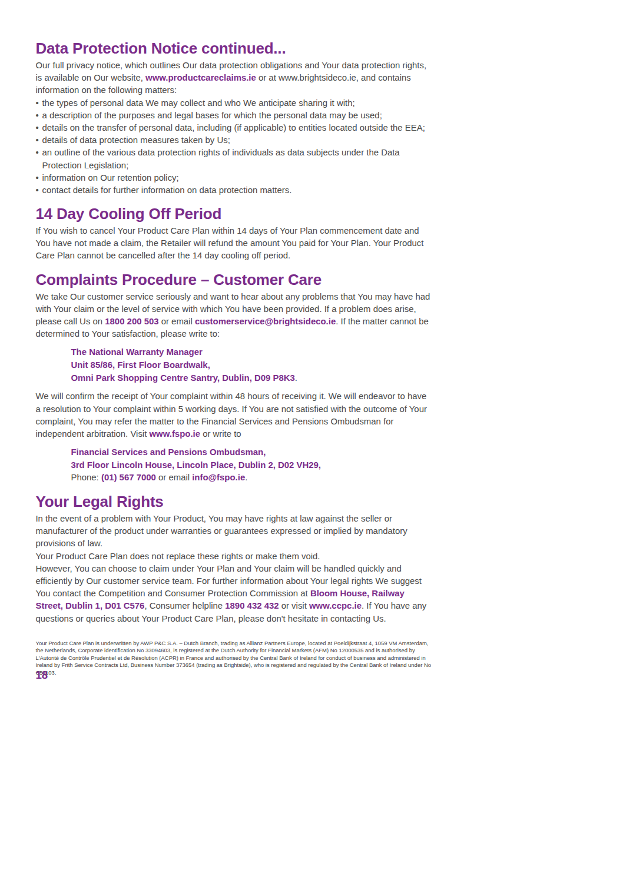Data Protection Notice continued...
Our full privacy notice, which outlines Our data protection obligations and Your data protection rights, is available on Our website, www.productcareclaims.ie or at www.brightsideco.ie, and contains information on the following matters:
the types of personal data We may collect and who We anticipate sharing it with;
a description of the purposes and legal bases for which the personal data may be used;
details on the transfer of personal data, including (if applicable) to entities located outside the EEA;
details of data protection measures taken by Us;
an outline of the various data protection rights of individuals as data subjects under the Data Protection Legislation;
information on Our retention policy;
contact details for further information on data protection matters.
14 Day Cooling Off Period
If You wish to cancel Your Product Care Plan within 14 days of Your Plan commencement date and You have not made a claim, the Retailer will refund the amount You paid for Your Plan. Your Product Care Plan cannot be cancelled after the 14 day cooling off period.
Complaints Procedure – Customer Care
We take Our customer service seriously and want to hear about any problems that You may have had with Your claim or the level of service with which You have been provided. If a problem does arise, please call Us on 1800 200 503 or email customerservice@brightsideco.ie. If the matter cannot be determined to Your satisfaction, please write to:
The National Warranty Manager
Unit 85/86, First Floor Boardwalk,
Omni Park Shopping Centre Santry, Dublin, D09 P8K3.
We will confirm the receipt of Your complaint within 48 hours of receiving it. We will endeavor to have a resolution to Your complaint within 5 working days. If You are not satisfied with the outcome of Your complaint, You may refer the matter to the Financial Services and Pensions Ombudsman for independent arbitration. Visit www.fspo.ie or write to
Financial Services and Pensions Ombudsman,
3rd Floor Lincoln House, Lincoln Place, Dublin 2, D02 VH29,
Phone: (01) 567 7000 or email info@fspo.ie.
Your Legal Rights
In the event of a problem with Your Product, You may have rights at law against the seller or manufacturer of the product under warranties or guarantees expressed or implied by mandatory provisions of law.
Your Product Care Plan does not replace these rights or make them void.
However, You can choose to claim under Your Plan and Your claim will be handled quickly and efficiently by Our customer service team. For further information about Your legal rights We suggest You contact the Competition and Consumer Protection Commission at Bloom House, Railway Street, Dublin 1, D01 C576, Consumer helpline 1890 432 432 or visit www.ccpc.ie. If You have any questions or queries about Your Product Care Plan, please don't hesitate in contacting Us.
Your Product Care Plan is underwritten by AWP P&C S.A. – Dutch Branch, trading as Allianz Partners Europe, located at Poeldijkstraat 4, 1059 VM Amsterdam, the Netherlands, Corporate identification No 33094603, is registered at the Dutch Authority for Financial Markets (AFM) No 12000535 and is authorised by L'Autorité de Contrôle Prudentiel et de Résolution (ACPR) in France and authorised by the Central Bank of Ireland for conduct of business and administered in Ireland by Frith Service Contracts Ltd, Business Number 373654 (trading as Brightside), who is registered and regulated by the Central Bank of Ireland under No C51103.
18